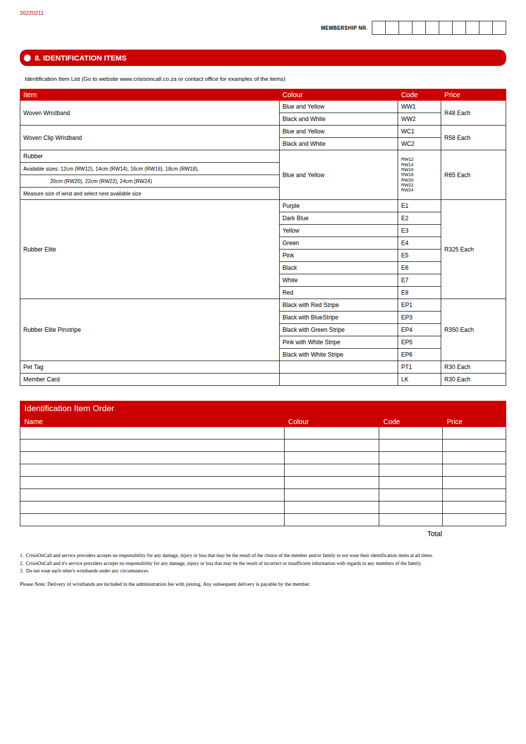20220211
MEMBERSHIP NR.
8. IDENTIFICATION ITEMS
Identification Item List (Go to website www.crisisoncall.co.za or contact office for examples of the items)
| Item | Colour | Code | Price |
| --- | --- | --- | --- |
| Woven Wristband | Blue and Yellow | WW1 | R48 Each |
| Black and White | WW2 |
| Woven Clip Wristband | Blue and Yellow | WC1 | R58 Each |
| Black and White | WC2 |
| Rubber | Blue and Yellow | RW12 RW14 RW16 RW18 RW20 RW22 RW24 | R65 Each |
| Available sizes: 12cm (RW12), 14cm (RW14), 16cm (RW16), 18cm (RW18), |
| 20cm (RW20), 22cm (RW22), 24cm (RW24) |
| Measure size of wrist and select next available size |
| Rubber Elite | Purple | E1 | R325 Each |
| Dark Blue | E2 |
| Yellow | E3 |
| Green | E4 |
| Pink | E5 |
| Black | E6 |
| White | E7 |
| Red | E8 |
| Rubber Elite Pinstripe | Black with Red Stripe | EP1 | R350 Each |
| Black with BlueStripe | EP3 |
| Black with Green Stripe | EP4 |
| Pink with White Stripe | EP5 |
| Black with White Stripe | EP6 |
| Pet Tag | | PT1 | R30 Each |
| Member Card | | LK | R30 Each |
| Identification Item Order |
| Name | Colour | Code | Price |
| Total | |
1. CrisisOnCall and service providers accepts no responsibility for any damage, injury or loss that may be the result of the choice of the member and/or family to not wear their identification items at all times.
2. CrisisOnCall and it's service providers accepts no responsibility for any damage, injury or loss that may be the result of incorrect or insufficient information with regards to any members of the family.
3. Do not wear each other's wristbands under any circumstances.
Please Note: Delivery of wristbands are included in the administration fee with joining. Any subsequent delivery is payable by the member.